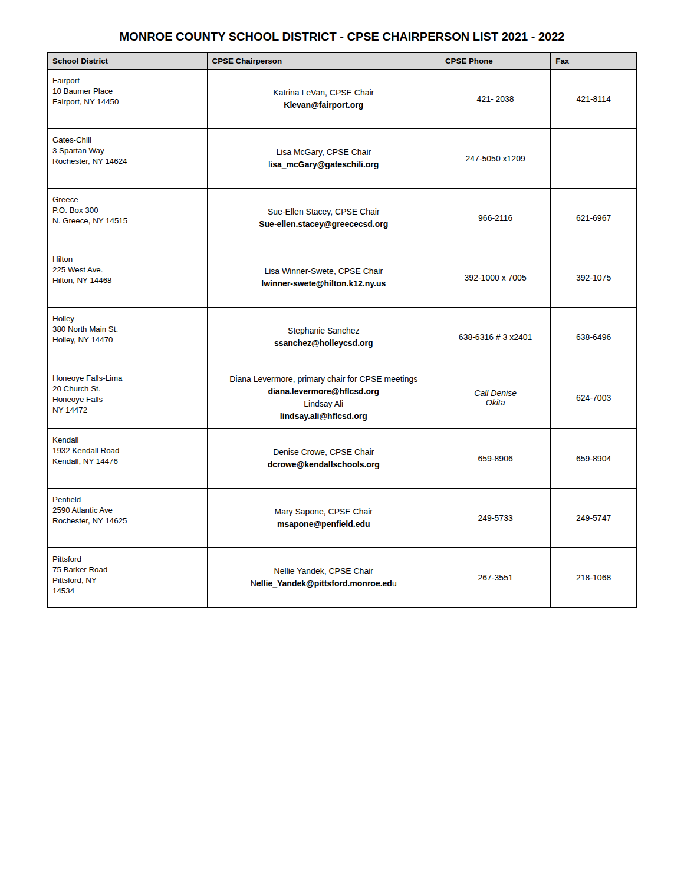MONROE COUNTY SCHOOL DISTRICT - CPSE CHAIRPERSON LIST 2021 - 2022
| School District | CPSE Chairperson | CPSE Phone | Fax |
| --- | --- | --- | --- |
| Fairport 10 Baumer Place Fairport, NY 14450 | Katrina LeVan, CPSE Chair Klevan@fairport.org | 421- 2038 | 421-8114 |
| Gates-Chili 3 Spartan Way Rochester, NY 14624 | Lisa McGary, CPSE Chair l isa_mcGary@gateschili.org | 247-5050 x1209 | |
| Greece P.O. Box 300 N. Greece, NY 14515 | Sue-Ellen Stacey, CPSE Chair Sue-ellen.stacey@greececsd.org | 966-2116 | 621-6967 |
| Hilton 225 West Ave. Hilton, NY 14468 | Lisa Winner-Swete, CPSE Chair lwinner-swete@hilton.k12.ny.us | 392-1000 x 7005 | 392-1075 |
| Holley 380 North Main St. Holley, NY 14470 | Stephanie Sanchez ssanchez@holleycsd.org | 638-6316 # 3 x2401 | 638-6496 |
| Honeoye Falls-Lima 20 Church St. Honeoye Falls NY 14472 | Diana Levermore, primary chair for CPSE meetings diana.levermore@hflcsd.org Lindsay Ali lindsay.ali@hflcsd.org | Call Denise Okita | 624-7003 |
| Kendall 1932 Kendall Road Kendall, NY 14476 | Denise Crowe, CPSE Chair dcrowe@kendallschools.org | 659-8906 | 659-8904 |
| Penfield 2590 Atlantic Ave Rochester, NY 14625 | Mary Sapone, CPSE Chair msapone@penfield.edu | 249-5733 | 249-5747 |
| Pittsford 75 Barker Road Pittsford, NY 14534 | Nellie Yandek, CPSE Chair N ellie_Yandek@pittsford.monroe.ed u | 267-3551 | 218-1068 |